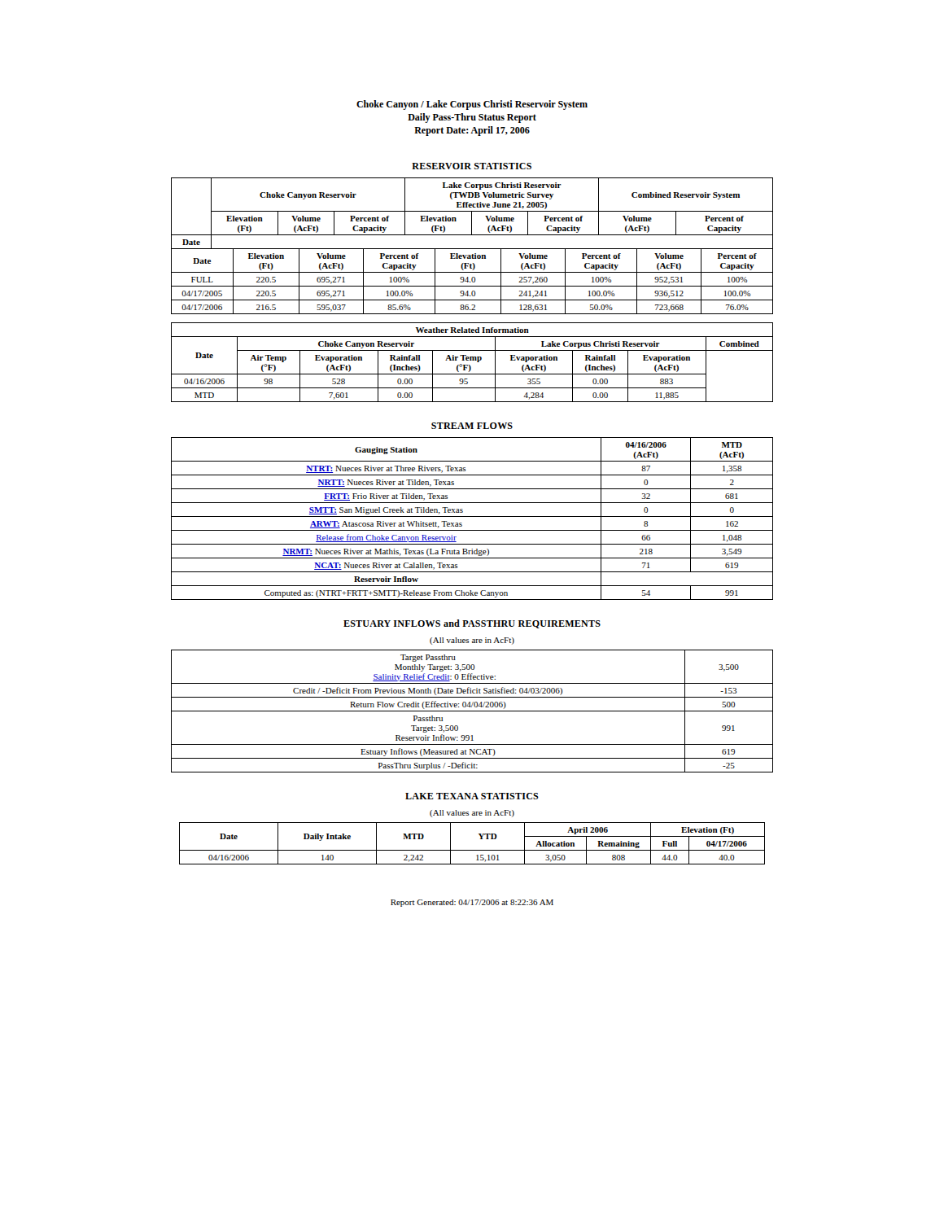Choke Canyon / Lake Corpus Christi Reservoir System
Daily Pass-Thru Status Report
Report Date: April 17, 2006
RESERVOIR STATISTICS
| | Choke Canyon Reservoir | Lake Corpus Christi Reservoir (TWDB Volumetric Survey Effective June 21, 2005) | Combined Reservoir System |
| --- | --- | --- | --- |
| Elevation (Ft) | Volume (AcFt) | Percent of Capacity | Elevation (Ft) | Volume (AcFt) | Percent of Capacity | Volume (AcFt) | Percent of Capacity |
| Date | |
| Date | Elevation (Ft) | Volume (AcFt) | Percent of Capacity | Elevation (Ft) | Volume (AcFt) | Percent of Capacity | Volume (AcFt) | Percent of Capacity |
| --- | --- | --- | --- | --- | --- | --- | --- | --- |
| FULL | 220.5 | 695,271 | 100% | 94.0 | 257,260 | 100% | 952,531 | 100% |
| 04/17/2005 | 220.5 | 695,271 | 100.0% | 94.0 | 241,241 | 100.0% | 936,512 | 100.0% |
| 04/17/2006 | 216.5 | 595,037 | 85.6% | 86.2 | 128,631 | 50.0% | 723,668 | 76.0% |
| Weather Related Information |
| --- |
| Date | Choke Canyon Reservoir | Lake Corpus Christi Reservoir | Combined |
| Air Temp (°F) | Evaporation (AcFt) | Rainfall (Inches) | Air Temp (°F) | Evaporation (AcFt) | Rainfall (Inches) | Evaporation (AcFt) | |
| 04/16/2006 | 98 | 528 | 0.00 | 95 | 355 | 0.00 | 883 | |
| MTD | | 7,601 | 0.00 | | 4,284 | 0.00 | 11,885 | |
STREAM FLOWS
| Gauging Station | 04/16/2006 (AcFt) | MTD (AcFt) |
| --- | --- | --- |
| NTRT: Nueces River at Three Rivers, Texas | 87 | 1,358 |
| NRTT: Nueces River at Tilden, Texas | 0 | 2 |
| FRTT: Frio River at Tilden, Texas | 32 | 681 |
| SMTT: San Miguel Creek at Tilden, Texas | 0 | 0 |
| ARWT: Atascosa River at Whitsett, Texas | 8 | 162 |
| Release from Choke Canyon Reservoir | 66 | 1,048 |
| NRMT: Nueces River at Mathis, Texas (La Fruta Bridge) | 218 | 3,549 |
| NCAT: Nueces River at Calallen, Texas | 71 | 619 |
| Reservoir Inflow | | |
| Computed as: (NTRT+FRTT+SMTT)-Release From Choke Canyon | 54 | 991 |
ESTUARY INFLOWS and PASSTHRU REQUIREMENTS
(All values are in AcFt)
| Target Passthru Monthly Target: 3,500 Salinity Relief Credit : 0 Effective: | 3,500 |
| Credit / -Deficit From Previous Month (Date Deficit Satisfied: 04/03/2006) | -153 |
| Return Flow Credit (Effective: 04/04/2006) | 500 |
| Passthru Target: 3,500 Reservoir Inflow: 991 | 991 |
| Estuary Inflows (Measured at NCAT) | 619 |
| PassThru Surplus / -Deficit: | -25 |
LAKE TEXANA STATISTICS
(All values are in AcFt)
| Date | Daily Intake | MTD | YTD | April 2006 | Elevation (Ft) |
| --- | --- | --- | --- | --- | --- |
| Allocation | Remaining | Full | 04/17/2006 |
| 04/16/2006 | 140 | 2,242 | 15,101 | 3,050 | 808 | 44.0 | 40.0 |
Report Generated: 04/17/2006 at 8:22:36 AM